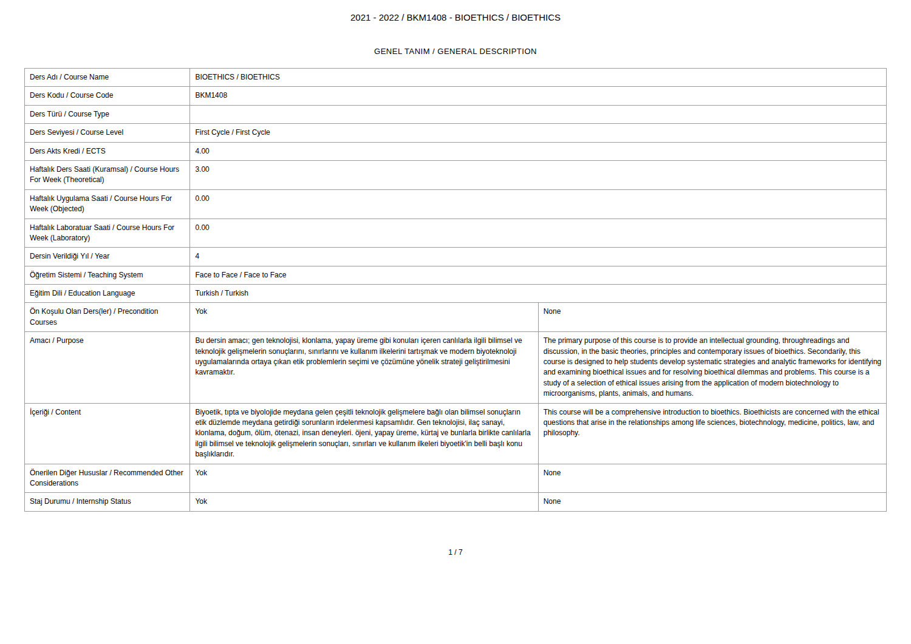2021 - 2022 / BKM1408 - BIOETHICS / BIOETHICS
GENEL TANIM / GENERAL DESCRIPTION
| Ders Adı / Course Name | BIOETHICS / BIOETHICS |
| Ders Kodu / Course Code | BKM1408 |
| Ders Türü / Course Type | |
| Ders Seviyesi / Course Level | First Cycle / First Cycle |
| Ders Akts Kredi / ECTS | 4.00 |
| Haftalık Ders Saati (Kuramsal) / Course Hours For Week (Theoretical) | 3.00 |
| Haftalık Uygulama Saati / Course Hours For Week (Objected) | 0.00 |
| Haftalık Laboratuar Saati / Course Hours For Week (Laboratory) | 0.00 |
| Dersin Verildiği Yıl / Year | 4 |
| Öğretim Sistemi / Teaching System | Face to Face / Face to Face |
| Eğitim Dili / Education Language | Turkish / Turkish |
| Ön Koşulu Olan Ders(ler) / Precondition Courses | Yok | None |
| Amacı / Purpose | Bu dersin amacı; gen teknolojisi, klonlama, yapay üreme gibi konuları içeren canlılarla ilgili bilimsel ve teknolojik gelişmelerin sonuçlarını, sınırlarını ve kullanım ilkelerini tartışmak ve modern biyoteknoloji uygulamalarında ortaya çıkan etik problemlerin seçimi ve çözümüne yönelik strateji geliştirilmesini kavramaktır. | The primary purpose of this course is to provide an intellectual grounding, throughreadings and discussion, in the basic theories, principles and contemporary issues of bioethics. Secondarily, this course is designed to help students develop systematic strategies and analytic frameworks for identifying and examining bioethical issues and for resolving bioethical dilemmas and problems. This course is a study of a selection of ethical issues arising from the application of modern biotechnology to microorganisms, plants, animals, and humans. |
| İçeriği / Content | Biyoetik, tıpta ve biyolojide meydana gelen çeşitli teknolojik gelişmelere bağlı olan bilimsel sonuçların etik düzlemde meydana getirdiği sorunların irdelenmesi kapsamlıdır. Gen teknolojisi, ilaç sanayi, klonlama, doğum, ölüm, ötenazi, insan deneyleri. öjeni, yapay üreme, kürtaj ve bunlarla birlikte canlılarla ilgili bilimsel ve teknolojik gelişmelerin sonuçları, sınırları ve kullanım ilkeleri biyoetik'in belli başlı konu başlıklarıdır. | This course will be a comprehensive introduction to bioethics. Bioethicists are concerned with the ethical questions that arise in the relationships among life sciences, biotechnology, medicine, politics, law, and philosophy. |
| Önerilen Diğer Hususlar / Recommended Other Considerations | Yok | None |
| Staj Durumu / Internship Status | Yok | None |
1 / 7